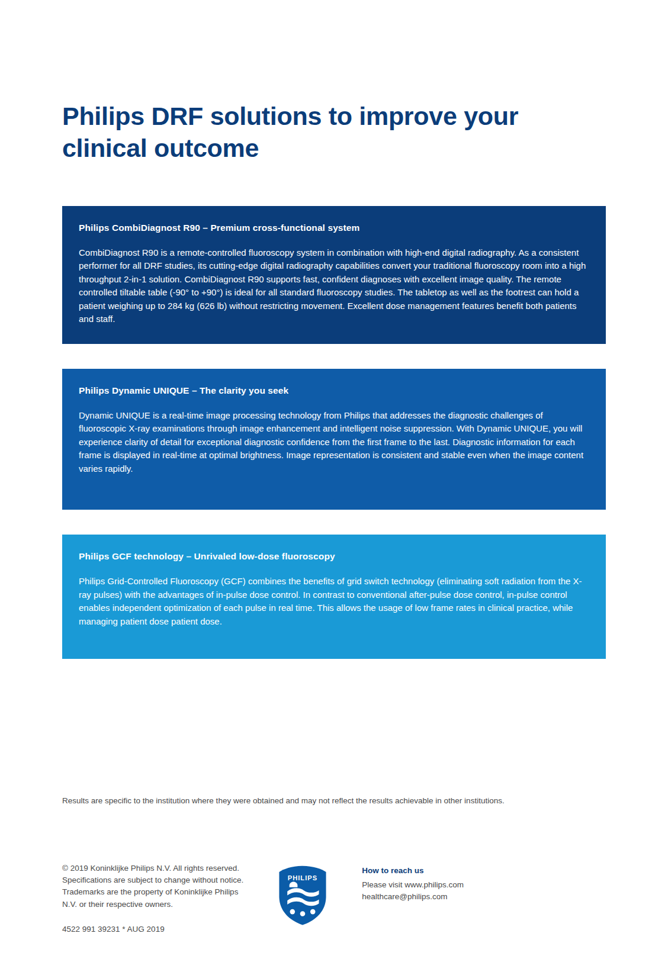Philips DRF solutions to improve your clinical outcome
Philips CombiDiagnost R90 – Premium cross-functional system
CombiDiagnost R90 is a remote-controlled fluoroscopy system in combination with high-end digital radiography. As a consistent performer for all DRF studies, its cutting-edge digital radiography capabilities convert your traditional fluoroscopy room into a high throughput 2-in-1 solution. CombiDiagnost R90 supports fast, confident diagnoses with excellent image quality. The remote controlled tiltable table (-90° to +90°) is ideal for all standard fluoroscopy studies. The tabletop as well as the footrest can hold a patient weighing up to 284 kg (626 lb) without restricting movement. Excellent dose management features benefit both patients and staff.
Philips Dynamic UNIQUE – The clarity you seek
Dynamic UNIQUE is a real-time image processing technology from Philips that addresses the diagnostic challenges of fluoroscopic X-ray examinations through image enhancement and intelligent noise suppression. With Dynamic UNIQUE, you will experience clarity of detail for exceptional diagnostic confidence from the first frame to the last. Diagnostic information for each frame is displayed in real-time at optimal brightness. Image representation is consistent and stable even when the image content varies rapidly.
Philips GCF technology – Unrivaled low-dose fluoroscopy
Philips Grid-Controlled Fluoroscopy (GCF) combines the benefits of grid switch technology (eliminating soft radiation from the X-ray pulses) with the advantages of in-pulse dose control. In contrast to conventional after-pulse dose control, in-pulse control enables independent optimization of each pulse in real time. This allows the usage of low frame rates in clinical practice, while managing patient dose patient dose.
Results are specific to the institution where they were obtained and may not reflect the results achievable in other institutions.
© 2019 Koninklijke Philips N.V. All rights reserved.
Specifications are subject to change without notice.
Trademarks are the property of Koninklijke Philips
N.V. or their respective owners.
4522 991 39231 * AUG 2019
PHILIPS
How to reach us Please visit www.philips.com
healthcare@philips.com